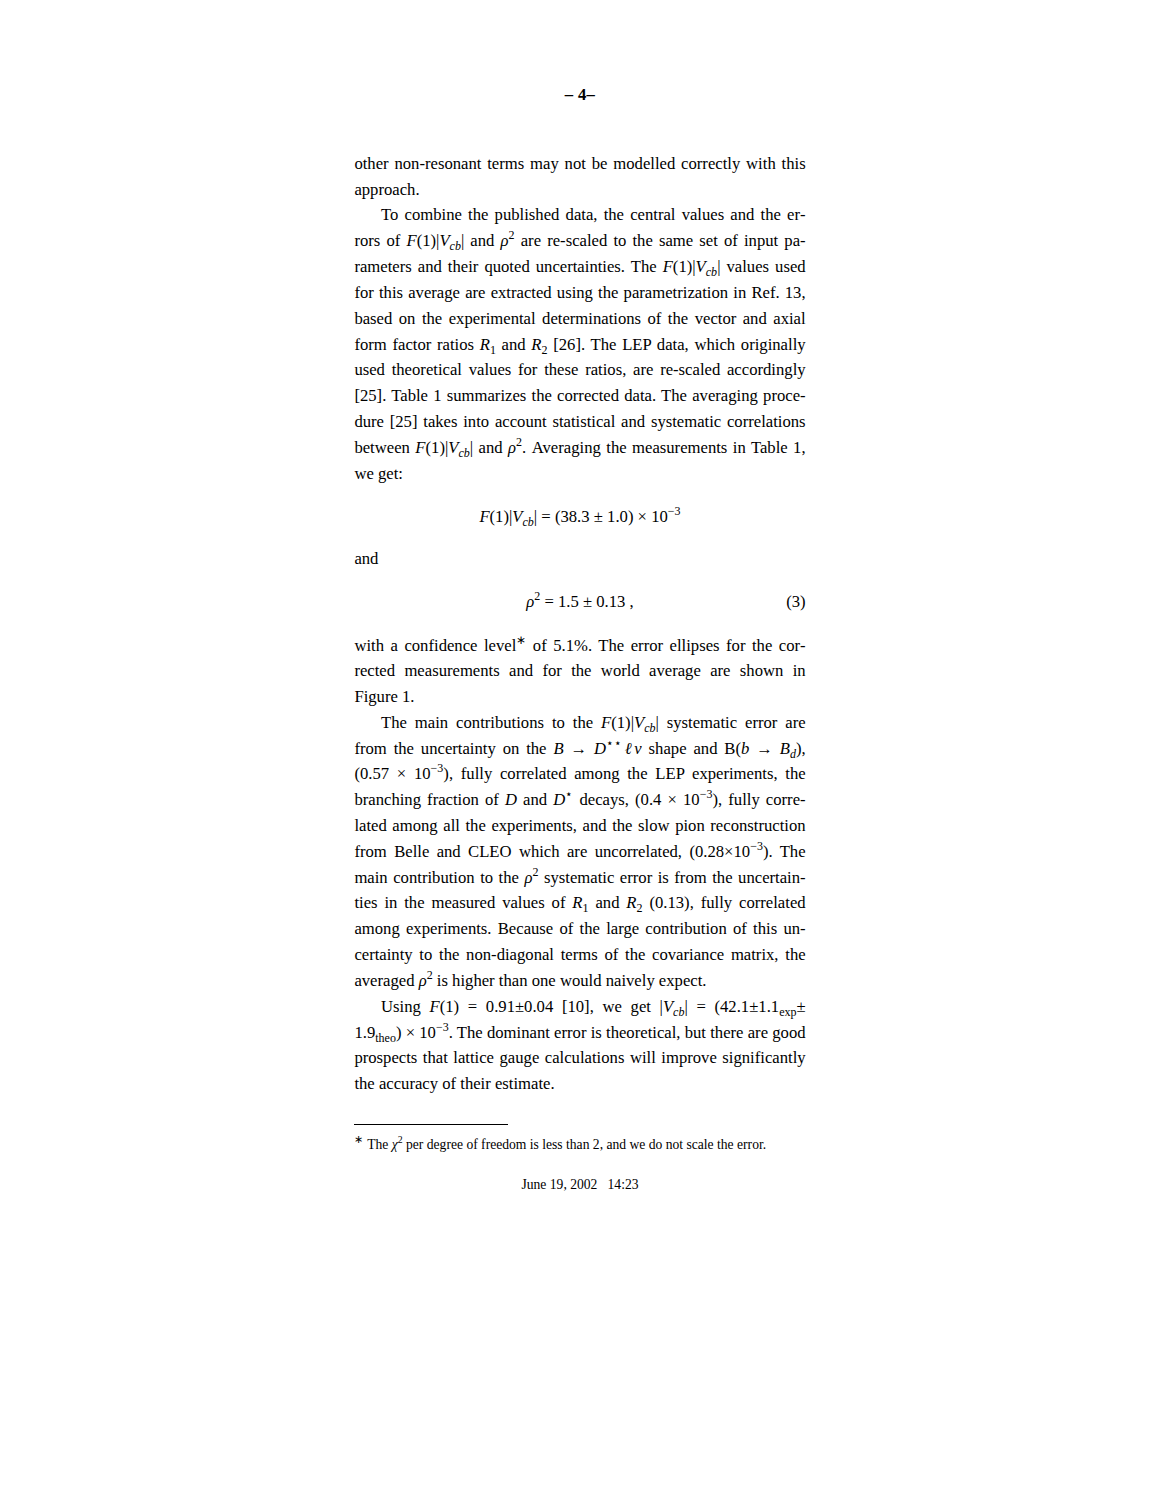– 4–
other non-resonant terms may not be modelled correctly with this approach.
To combine the published data, the central values and the errors of F(1)|Vcb| and ρ2 are re-scaled to the same set of input parameters and their quoted uncertainties. The F(1)|Vcb| values used for this average are extracted using the parametrization in Ref. 13, based on the experimental determinations of the vector and axial form factor ratios R1 and R2 [26]. The LEP data, which originally used theoretical values for these ratios, are re-scaled accordingly [25]. Table 1 summarizes the corrected data. The averaging procedure [25] takes into account statistical and systematic correlations between F(1)|Vcb| and ρ2. Averaging the measurements in Table 1, we get:
F(1)|Vcb| = (38.3 ± 1.0) × 10−3
and
ρ2 = 1.5 ± 0.13 , (3)
with a confidence level∗ of 5.1%. The error ellipses for the corrected measurements and for the world average are shown in Figure 1.
The main contributions to the F(1)|Vcb| systematic error are from the uncertainty on the B → D⋆⋆ℓν shape and B(b → Bd), (0.57 × 10−3), fully correlated among the LEP experiments, the branching fraction of D and D⋆ decays, (0.4 × 10−3), fully correlated among all the experiments, and the slow pion reconstruction from Belle and CLEO which are uncorrelated, (0.28×10−3). The main contribution to the ρ2 systematic error is from the uncertainties in the measured values of R1 and R2 (0.13), fully correlated among experiments. Because of the large contribution of this uncertainty to the non-diagonal terms of the covariance matrix, the averaged ρ2 is higher than one would naively expect.
Using F(1) = 0.91±0.04 [10], we get |Vcb| = (42.1±1.1exp± 1.9theo) × 10−3. The dominant error is theoretical, but there are good prospects that lattice gauge calculations will improve significantly the accuracy of their estimate.
∗The χ2 per degree of freedom is less than 2, and we do not scale the error.
June 19, 2002 14:23